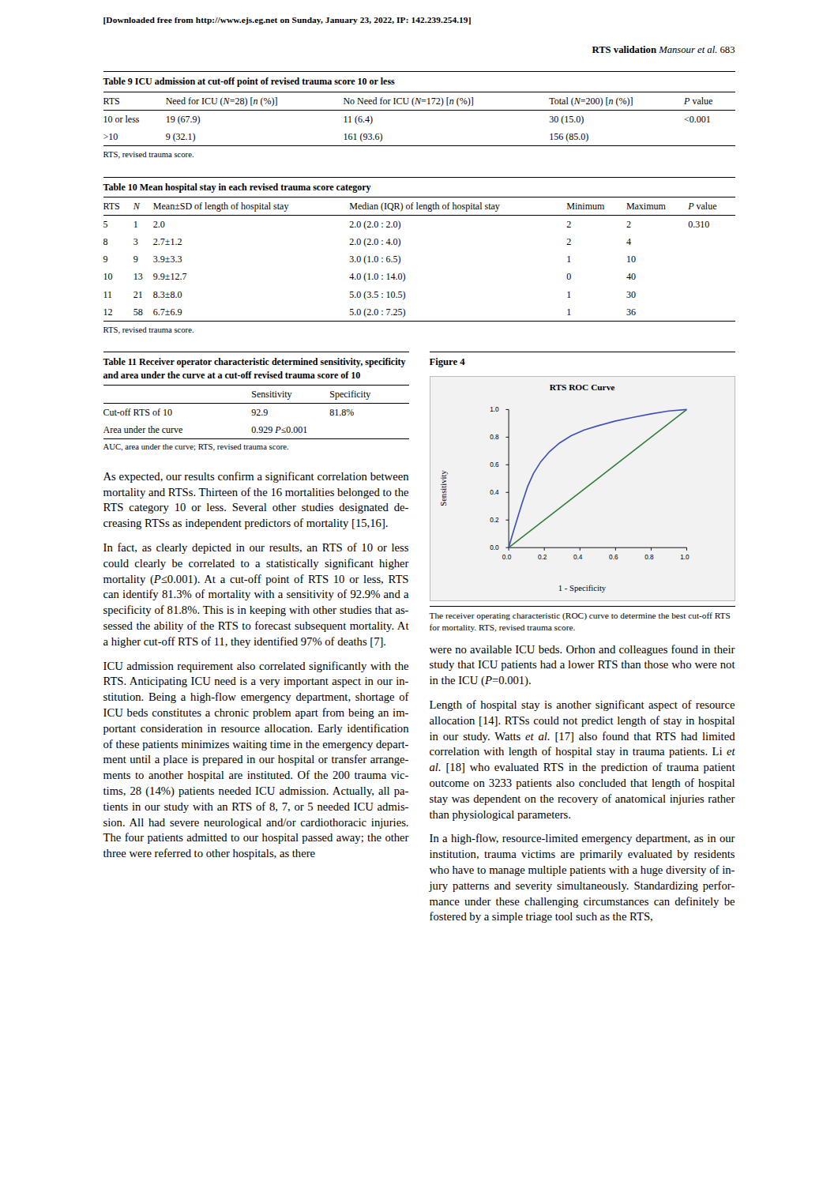[Downloaded free from http://www.ejs.eg.net on Sunday, January 23, 2022, IP: 142.239.254.19]
RTS validation Mansour et al. 683
Table 9 ICU admission at cut-off point of revised trauma score 10 or less
| RTS | Need for ICU ( N =28) [ n (%)] | No Need for ICU ( N =172) [ n (%)] | Total ( N =200) [ n (%)] | P value |
| --- | --- | --- | --- | --- |
| 10 or less | 19 (67.9) | 11 (6.4) | 30 (15.0) | <0.001 |
| >10 | 9 (32.1) | 161 (93.6) | 156 (85.0) | |
RTS, revised trauma score.
Table 10 Mean hospital stay in each revised trauma score category
| RTS | N | Mean±SD of length of hospital stay | Median (IQR) of length of hospital stay | Minimum | Maximum | P value |
| --- | --- | --- | --- | --- | --- | --- |
| 5 | 1 | 2.0 | 2.0 (2.0 : 2.0) | 2 | 2 | 0.310 |
| 8 | 3 | 2.7±1.2 | 2.0 (2.0 : 4.0) | 2 | 4 | |
| 9 | 9 | 3.9±3.3 | 3.0 (1.0 : 6.5) | 1 | 10 | |
| 10 | 13 | 9.9±12.7 | 4.0 (1.0 : 14.0) | 0 | 40 | |
| 11 | 21 | 8.3±8.0 | 5.0 (3.5 : 10.5) | 1 | 30 | |
| 12 | 58 | 6.7±6.9 | 5.0 (2.0 : 7.25) | 1 | 36 | |
RTS, revised trauma score.
Table 11 Receiver operator characteristic determined sensitivity, specificity and area under the curve at a cut-off revised trauma score of 10
| | Sensitivity | Specificity |
| --- | --- | --- |
| Cut-off RTS of 10 | 92.9 | 81.8% |
| Area under the curve | 0.929 P ≤0.001 |
AUC, area under the curve; RTS, revised trauma score.
As expected, our results confirm a significant correlation between mortality and RTSs. Thirteen of the 16 mortalities belonged to the RTS category 10 or less. Several other studies designated decreasing RTSs as independent predictors of mortality [15,16].
In fact, as clearly depicted in our results, an RTS of 10 or less could clearly be correlated to a statistically significant higher mortality (P≤0.001). At a cut-off point of RTS 10 or less, RTS can identify 81.3% of mortality with a sensitivity of 92.9% and a specificity of 81.8%. This is in keeping with other studies that assessed the ability of the RTS to forecast subsequent mortality. At a higher cut-off RTS of 11, they identified 97% of deaths [7].
ICU admission requirement also correlated significantly with the RTS. Anticipating ICU need is a very important aspect in our institution. Being a high-flow emergency department, shortage of ICU beds constitutes a chronic problem apart from being an important consideration in resource allocation. Early identification of these patients minimizes waiting time in the emergency department until a place is prepared in our hospital or transfer arrangements to another hospital are instituted. Of the 200 trauma victims, 28 (14%) patients needed ICU admission. Actually, all patients in our study with an RTS of 8, 7, or 5 needed ICU admission. All had severe neurological and/or cardiothoracic injuries. The four patients admitted to our hospital passed away; the other three were referred to other hospitals, as there
Figure 4
RTS ROC Curve
Sensitivity
0.0 0.2 0.4 0.6 0.8 1.0 0.0 0.2 0.4 0.6 0.8 1.0
1 - Specificity
The receiver operating characteristic (ROC) curve to determine the best cut-off RTS for mortality. RTS, revised trauma score.
were no available ICU beds. Orhon and colleagues found in their study that ICU patients had a lower RTS than those who were not in the ICU (P=0.001).
Length of hospital stay is another significant aspect of resource allocation [14]. RTSs could not predict length of stay in hospital in our study. Watts et al. [17] also found that RTS had limited correlation with length of hospital stay in trauma patients. Li et al. [18] who evaluated RTS in the prediction of trauma patient outcome on 3233 patients also concluded that length of hospital stay was dependent on the recovery of anatomical injuries rather than physiological parameters.
In a high-flow, resource-limited emergency department, as in our institution, trauma victims are primarily evaluated by residents who have to manage multiple patients with a huge diversity of injury patterns and severity simultaneously. Standardizing performance under these challenging circumstances can definitely be fostered by a simple triage tool such as the RTS,